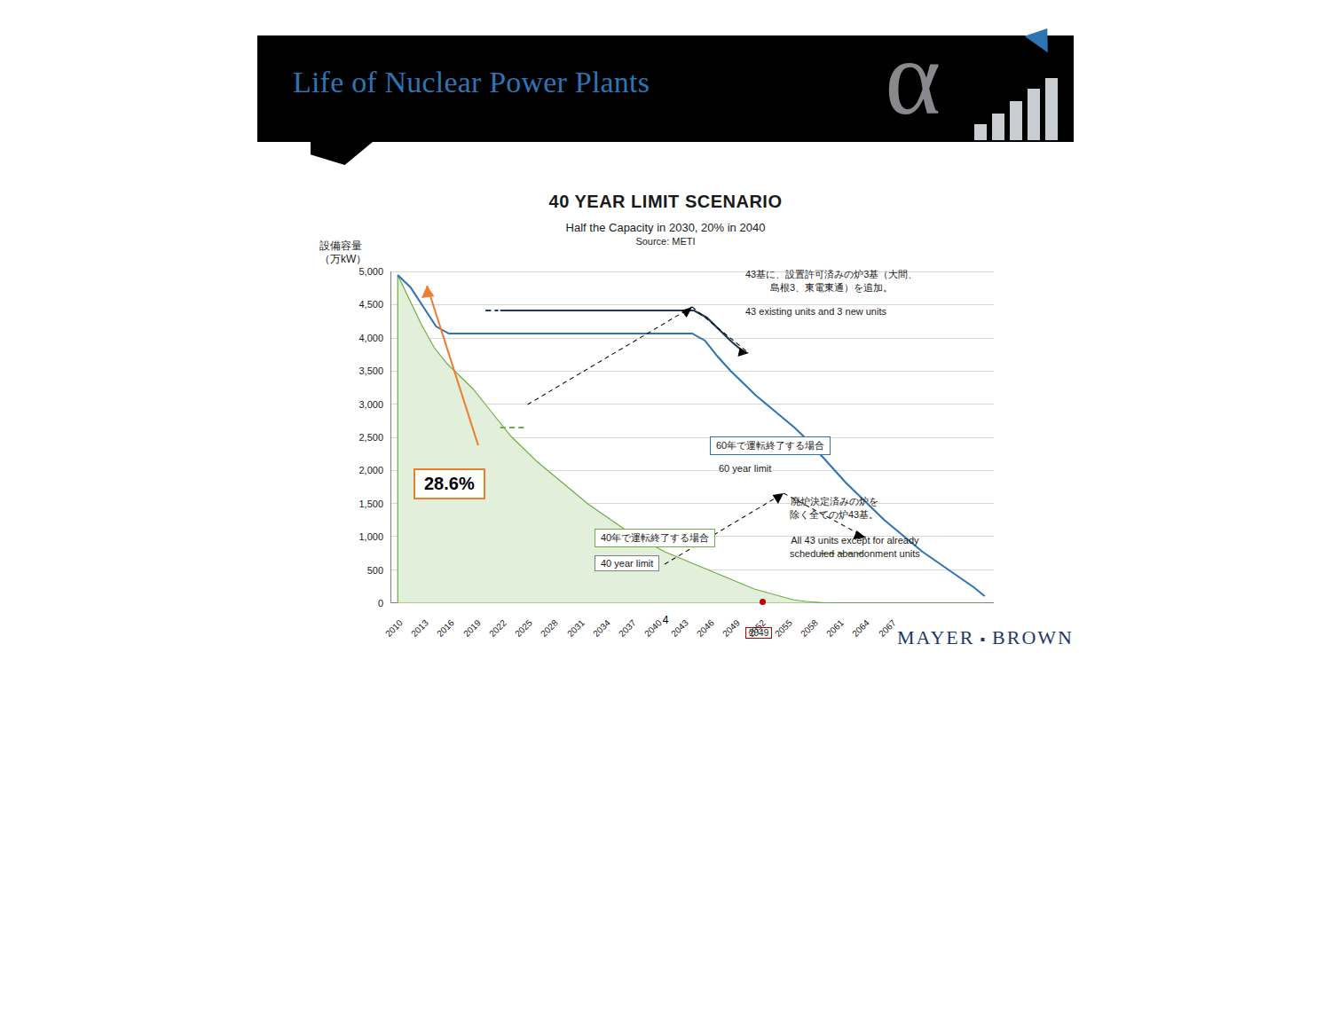Life of Nuclear Power Plants
α
40 YEAR LIMIT SCENARIO
Half the Capacity in 2030, 20% in 2040
Source: METI
設備容量
（万kW）
5,000 4,500 4,000 3,500 3,000 2,500 2,000 1,500 1,000 500 0
28.6%
40年で運転終了する場合
40 year limit
60年で運転終了する場合
60 year limit
43基に、設置許可済みの炉3基（大間、
島根3、東電東通）を追加。
43 existing units and 3 new units
廃炉決定済みの炉を
除く全ての炉43基。
All 43 units except for already
scheduled abandonment units
2049
2010 2013 2016 2019 2022 2025 2028 2031 2034 2037 2040 2043 2046 2049 2052 2055 2058 2061 2064 2067
4
MAYER ▪ BROWN